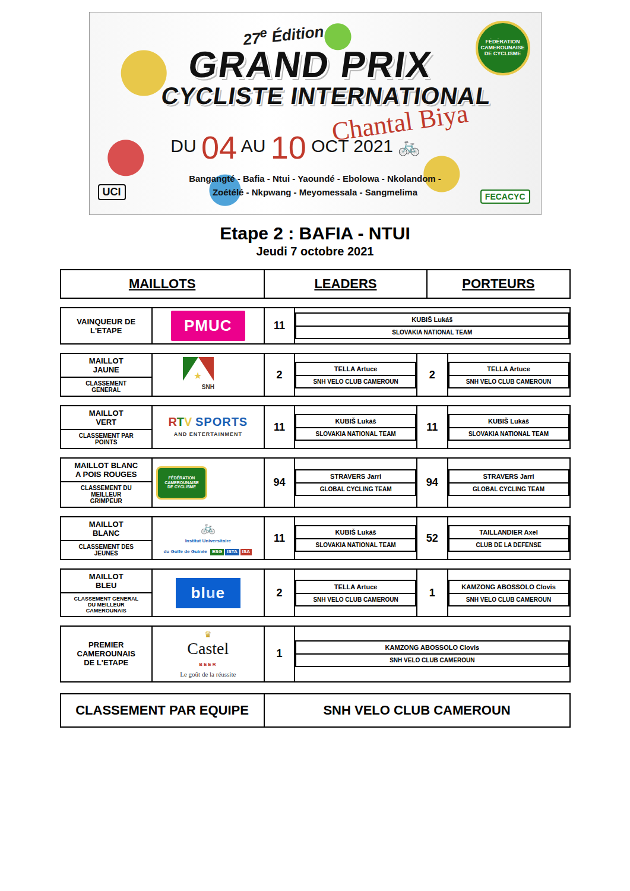27e Édition
GRAND PRIX
CYCLISTE INTERNATIONAL
Chantal Biya
DU 04 AU 10 OCT 2021 🚲
Bangangté - Bafia - Ntui - Yaoundé - Ebolowa - Nkolandom -
Zoétélé - Nkpwang - Meyomessala - Sangmelima
UCI
FÉDÉRATION
CAMEROUNAISE
DE CYCLISME
FECACYC
Etape 2 : BAFIA - NTUI
Jeudi 7 octobre 2021
| MAILLOTS | LEADERS | PORTEURS |
| VAINQUEUR DE L'ETAPE | PMUC | 11 | / KUBIŠ Lukáš / / SLOVAKIA NATIONAL TEAM / |
| / MAILLOT JAUNE / / CLASSEMENT GENERAL / | ★ SNH | 2 | / TELLA Artuce / / SNH VELO CLUB CAMEROUN / | 2 | / TELLA Artuce / / SNH VELO CLUB CAMEROUN / |
| / MAILLOT VERT / / CLASSEMENT PAR POINTS / | R T V SPORTS AND ENTERTAINMENT | 11 | / KUBIŠ Lukáš / / SLOVAKIA NATIONAL TEAM / | 11 | / KUBIŠ Lukáš / / SLOVAKIA NATIONAL TEAM / |
| / MAILLOT BLANC A POIS ROUGES / / CLASSEMENT DU MEILLEUR GRIMPEUR / | FÉDÉRATION CAMEROUNAISE DE CYCLISME | 94 | / STRAVERS Jarri / / GLOBAL CYCLING TEAM / | 94 | / STRAVERS Jarri / / GLOBAL CYCLING TEAM / |
| / MAILLOT BLANC / / CLASSEMENT DES JEUNES / | 🚲 Institut Universitaire du Golfe de Guinée ESG ISTA ISA | 11 | / KUBIŠ Lukáš / / SLOVAKIA NATIONAL TEAM / | 52 | / TAILLANDIER Axel / / CLUB DE LA DEFENSE / |
| / MAILLOT BLEU / / CLASSEMENT GENERAL DU MEILLEUR CAMEROUNAIS / | bl u e | 2 | / TELLA Artuce / / SNH VELO CLUB CAMEROUN / | 1 | / KAMZONG ABOSSOLO Clovis / / SNH VELO CLUB CAMEROUN / |
| PREMIER CAMEROUNAIS DE L'ETAPE | ♛ Castel BEER Le goût de la réussite | 1 | / KAMZONG ABOSSOLO Clovis / / SNH VELO CLUB CAMEROUN / |
| CLASSEMENT PAR EQUIPE | SNH VELO CLUB CAMEROUN |